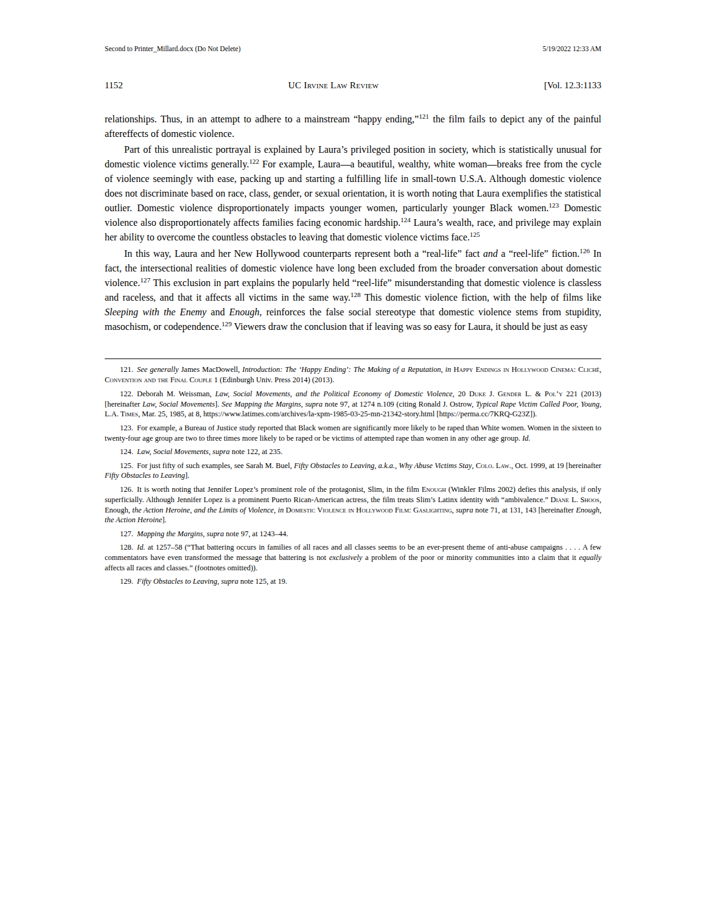Second to Printer_Millard.docx (Do Not Delete) 5/19/2022 12:33 AM
1152 UC Irvine Law Review [Vol. 12.3:1133
relationships. Thus, in an attempt to adhere to a mainstream “happy ending,”121 the film fails to depict any of the painful aftereffects of domestic violence.
Part of this unrealistic portrayal is explained by Laura’s privileged position in society, which is statistically unusual for domestic violence victims generally.122 For example, Laura—a beautiful, wealthy, white woman—breaks free from the cycle of violence seemingly with ease, packing up and starting a fulfilling life in small-town U.S.A. Although domestic violence does not discriminate based on race, class, gender, or sexual orientation, it is worth noting that Laura exemplifies the statistical outlier. Domestic violence disproportionately impacts younger women, particularly younger Black women.123 Domestic violence also disproportionately affects families facing economic hardship.124 Laura’s wealth, race, and privilege may explain her ability to overcome the countless obstacles to leaving that domestic violence victims face.125
In this way, Laura and her New Hollywood counterparts represent both a “real-life” fact and a “reel-life” fiction.126 In fact, the intersectional realities of domestic violence have long been excluded from the broader conversation about domestic violence.127 This exclusion in part explains the popularly held “reel-life” misunderstanding that domestic violence is classless and raceless, and that it affects all victims in the same way.128 This domestic violence fiction, with the help of films like Sleeping with the Enemy and Enough, reinforces the false social stereotype that domestic violence stems from stupidity, masochism, or codependence.129 Viewers draw the conclusion that if leaving was so easy for Laura, it should be just as easy
See generally James MacDowell, Introduction: The ‘Happy Ending’: The Making of a Reputation, in Happy Endings in Hollywood Cinema: Cliché, Convention and the Final Couple 1 (Edinburgh Univ. Press 2014) (2013).
Deborah M. Weissman, Law, Social Movements, and the Political Economy of Domestic Violence, 20 Duke J. Gender L. & Pol’y 221 (2013) [hereinafter Law, Social Movements]. See Mapping the Margins, supra note 97, at 1274 n.109 (citing Ronald J. Ostrow, Typical Rape Victim Called Poor, Young, L.A. Times, Mar. 25, 1985, at 8, https://www.latimes.com/archives/la-xpm-1985-03-25-mn-21342-story.html [https://perma.cc/7KRQ-G23Z]).
For example, a Bureau of Justice study reported that Black women are significantly more likely to be raped than White women. Women in the sixteen to twenty-four age group are two to three times more likely to be raped or be victims of attempted rape than women in any other age group. Id.
Law, Social Movements, supra note 122, at 235.
For just fifty of such examples, see Sarah M. Buel, Fifty Obstacles to Leaving, a.k.a., Why Abuse Victims Stay, Colo. Law., Oct. 1999, at 19 [hereinafter Fifty Obstacles to Leaving].
It is worth noting that Jennifer Lopez’s prominent role of the protagonist, Slim, in the film Enough (Winkler Films 2002) defies this analysis, if only superficially. Although Jennifer Lopez is a prominent Puerto Rican-American actress, the film treats Slim’s Latinx identity with “ambivalence.” Diane L. Shoos, Enough, the Action Heroine, and the Limits of Violence, in Domestic Violence in Hollywood Film: Gaslighting, supra note 71, at 131, 143 [hereinafter Enough, the Action Heroine].
Mapping the Margins, supra note 97, at 1243–44.
Id. at 1257–58 (“That battering occurs in families of all races and all classes seems to be an ever-present theme of anti-abuse campaigns . . . . A few commentators have even transformed the message that battering is not exclusively a problem of the poor or minority communities into a claim that it equally affects all races and classes.” (footnotes omitted)).
Fifty Obstacles to Leaving, supra note 125, at 19.